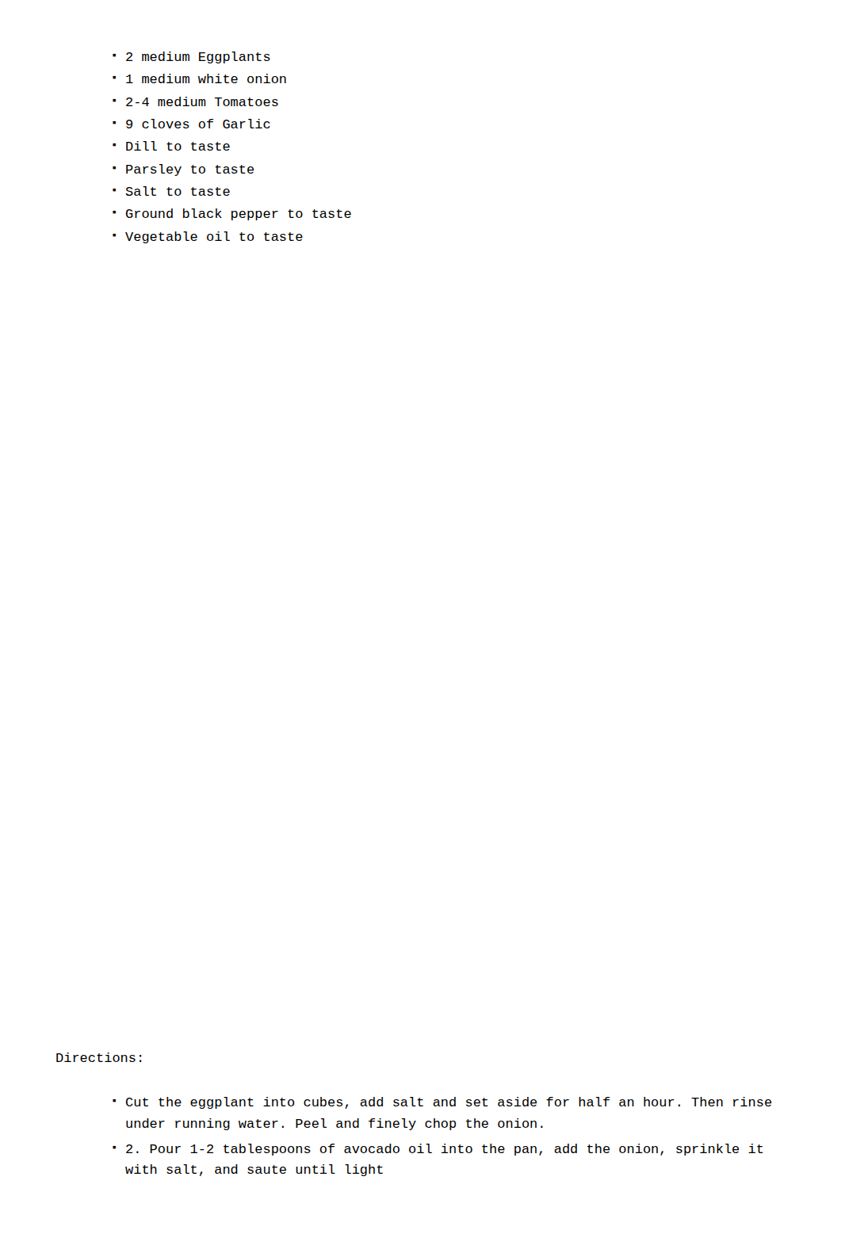2 medium Eggplants
1 medium white onion
2-4 medium Tomatoes
9 cloves of Garlic
Dill to taste
Parsley to taste
Salt to taste
Ground black pepper to taste
Vegetable oil to taste
Directions:
Cut the eggplant into cubes, add salt and set aside for half an hour. Then rinse under running water. Peel and finely chop the onion.
2. Pour 1-2 tablespoons of avocado oil into the pan, add the onion, sprinkle it with salt, and saute until light